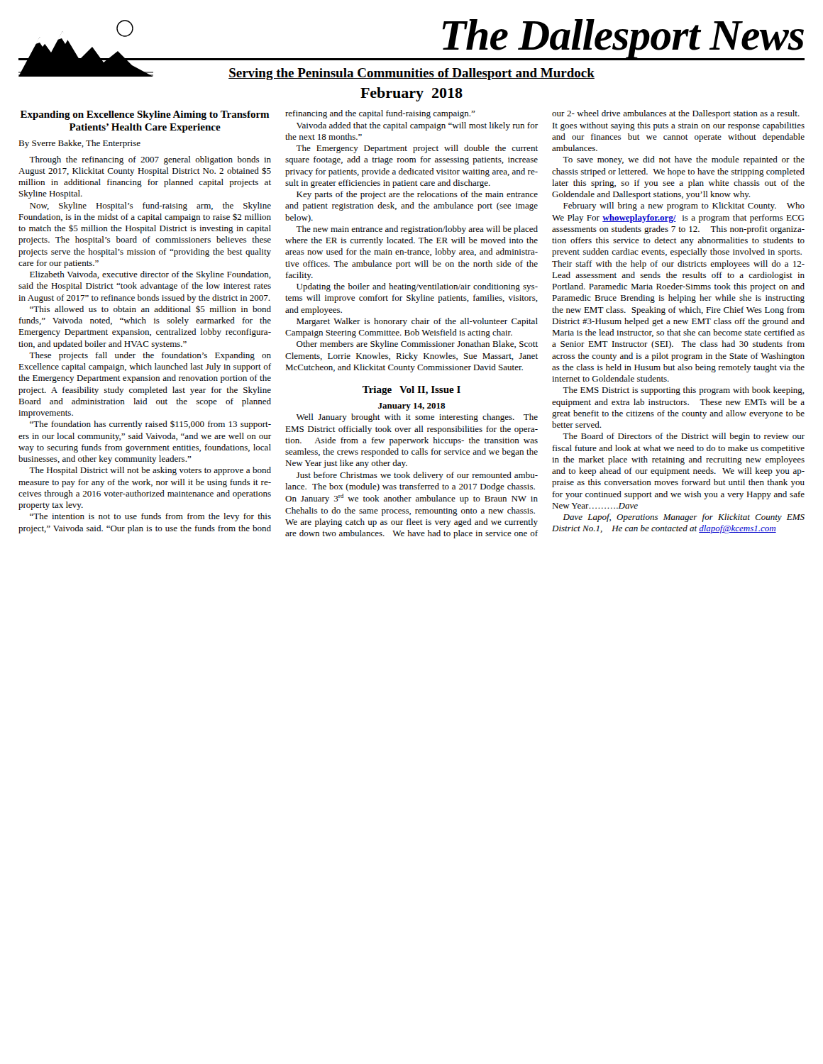The Dallesport News
Serving the Peninsula Communities of Dallesport and Murdock
February 2018
Expanding on Excellence Skyline Aiming to Transform Patients’ Health Care Experience
By Sverre Bakke, The Enterprise
Through the refinancing of 2007 general obligation bonds in August 2017, Klickitat County Hospital District No. 2 obtained $5 million in additional financing for planned capital projects at Skyline Hospital.
Now, Skyline Hospital’s fund-raising arm, the Skyline Foundation, is in the midst of a capital campaign to raise $2 million to match the $5 million the Hospital District is investing in capital projects. The hospital’s board of commissioners believes these projects serve the hospital’s mission of “providing the best quality care for our patients.”
Elizabeth Vaivoda, executive director of the Skyline Foundation, said the Hospital District “took advantage of the low interest rates in August of 2017” to refinance bonds issued by the district in 2007.
“This allowed us to obtain an additional $5 million in bond funds,” Vaivoda noted, “which is solely earmarked for the Emergency Department expansion, centralized lobby reconfiguration, and updated boiler and HVAC systems.”
These projects fall under the foundation’s Expanding on Excellence capital campaign, which launched last July in support of the Emergency Department expansion and renovation portion of the project. A feasibility study completed last year for the Skyline Board and administration laid out the scope of planned improvements.
“The foundation has currently raised $115,000 from 13 supporters in our local community,” said Vaivoda, “and we are well on our way to securing funds from government entities, foundations, local businesses, and other key community leaders.”
The Hospital District will not be asking voters to approve a bond measure to pay for any of the work, nor will it be using funds it receives through a 2016 voter-authorized maintenance and operations property tax levy.
“The intention is not to use funds from from the levy for this project,” Vaivoda said. “Our plan is to use the funds from the bond refinancing and the capital fund-raising campaign.”
Vaivoda added that the capital campaign “will most likely run for the next 18 months.”
The Emergency Department project will double the current square footage, add a triage room for assessing patients, increase privacy for patients, provide a dedicated visitor waiting area, and result in greater efficiencies in patient care and discharge.
Key parts of the project are the relocations of the main entrance and patient registration desk, and the ambulance port (see image below).
The new main entrance and registration/lobby area will be placed where the ER is currently located. The ER will be moved into the areas now used for the main en-trance, lobby area, and administrative offices. The ambulance port will be on the north side of the facility.
Updating the boiler and heating/ventilation/air conditioning systems will improve comfort for Skyline patients, families, visitors, and employees.
Margaret Walker is honorary chair of the all-volunteer Capital Campaign Steering Committee. Bob Weisfield is acting chair.
Other members are Skyline Commissioner Jonathan Blake, Scott Clements, Lorrie Knowles, Ricky Knowles, Sue Massart, Janet McCutcheon, and Klickitat County Commissioner David Sauter.
Triage Vol II, Issue I
January 14, 2018
Well January brought with it some interesting changes. The EMS District officially took over all responsibilities for the operation. Aside from a few paperwork hiccups- the transition was seamless, the crews responded to calls for service and we began the New Year just like any other day.
Just before Christmas we took delivery of our remounted ambulance. The box (module) was transferred to a 2017 Dodge chassis. On January 3rd we took another ambulance up to Braun NW in Chehalis to do the same process, remounting onto a new chassis. We are playing catch up as our fleet is very aged and we currently are down two ambulances. We have had to place in service one of our 2- wheel drive ambulances at the Dallesport station as a result. It goes without saying this puts a strain on our response capabilities and our finances but we cannot operate without dependable ambulances.
To save money, we did not have the module repainted or the chassis striped or lettered. We hope to have the stripping completed later this spring, so if you see a plan white chassis out of the Goldendale and Dallesport stations, you’ll know why.
February will bring a new program to Klickitat County. Who We Play For whoweplayfor.org/ is a program that performs ECG assessments on students grades 7 to 12. This non-profit organization offers this service to detect any abnormalities to students to prevent sudden cardiac events, especially those involved in sports. Their staff with the help of our districts employees will do a 12-Lead assessment and sends the results off to a cardiologist in Portland. Paramedic Maria Roeder-Simms took this project on and Paramedic Bruce Brending is helping her while she is instructing the new EMT class. Speaking of which, Fire Chief Wes Long from District #3-Husum helped get a new EMT class off the ground and Maria is the lead instructor, so that she can become state certified as a Senior EMT Instructor (SEI). The class had 30 students from across the county and is a pilot program in the State of Washington as the class is held in Husum but also being remotely taught via the internet to Goldendale students.
The EMS District is supporting this program with book keeping, equipment and extra lab instructors. These new EMTs will be a great benefit to the citizens of the county and allow everyone to be better served.
The Board of Directors of the District will begin to review our fiscal future and look at what we need to do to make us competitive in the market place with retaining and recruiting new employees and to keep ahead of our equipment needs. We will keep you appraise as this conversation moves forward but until then thank you for your continued support and we wish you a very Happy and safe New Year……….Dave
Dave Lapof, Operations Manager for Klickitat County EMS District No.1, He can be contacted at dlapof@kcems1.com